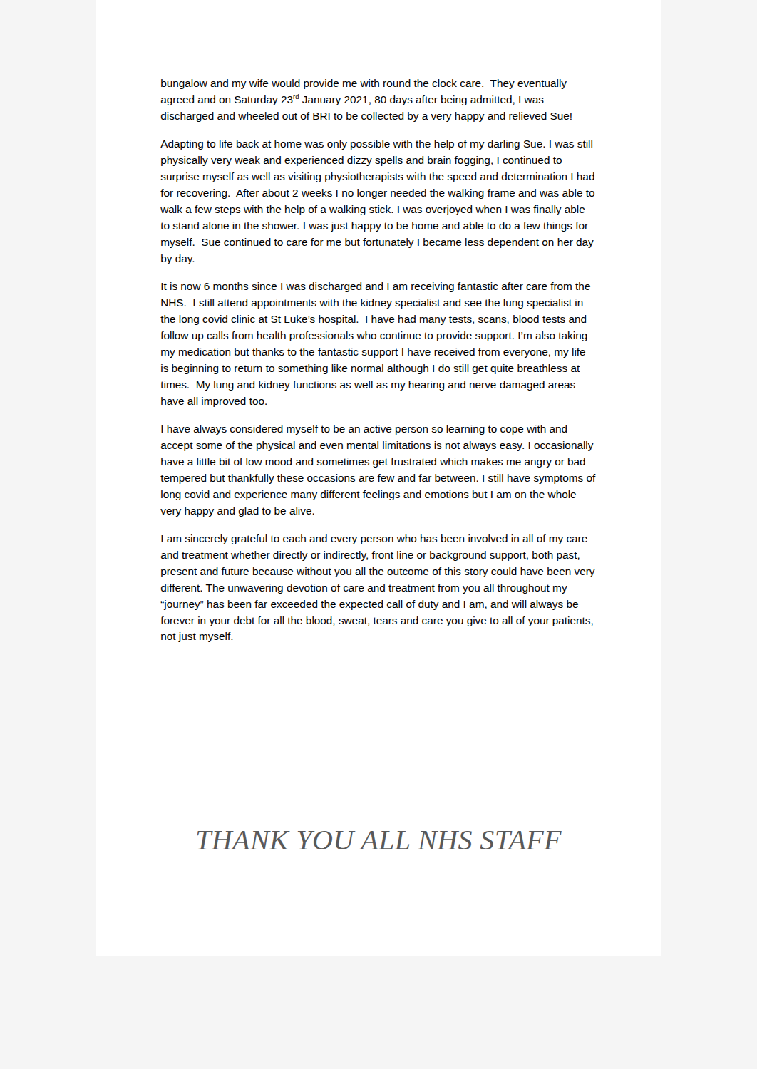bungalow and my wife would provide me with round the clock care. They eventually agreed and on Saturday 23rd January 2021, 80 days after being admitted, I was discharged and wheeled out of BRI to be collected by a very happy and relieved Sue!
Adapting to life back at home was only possible with the help of my darling Sue. I was still physically very weak and experienced dizzy spells and brain fogging, I continued to surprise myself as well as visiting physiotherapists with the speed and determination I had for recovering. After about 2 weeks I no longer needed the walking frame and was able to walk a few steps with the help of a walking stick. I was overjoyed when I was finally able to stand alone in the shower. I was just happy to be home and able to do a few things for myself. Sue continued to care for me but fortunately I became less dependent on her day by day.
It is now 6 months since I was discharged and I am receiving fantastic after care from the NHS. I still attend appointments with the kidney specialist and see the lung specialist in the long covid clinic at St Luke’s hospital. I have had many tests, scans, blood tests and follow up calls from health professionals who continue to provide support. I’m also taking my medication but thanks to the fantastic support I have received from everyone, my life is beginning to return to something like normal although I do still get quite breathless at times. My lung and kidney functions as well as my hearing and nerve damaged areas have all improved too.
I have always considered myself to be an active person so learning to cope with and accept some of the physical and even mental limitations is not always easy. I occasionally have a little bit of low mood and sometimes get frustrated which makes me angry or bad tempered but thankfully these occasions are few and far between. I still have symptoms of long covid and experience many different feelings and emotions but I am on the whole very happy and glad to be alive.
I am sincerely grateful to each and every person who has been involved in all of my care and treatment whether directly or indirectly, front line or background support, both past, present and future because without you all the outcome of this story could have been very different. The unwavering devotion of care and treatment from you all throughout my “journey” has been far exceeded the expected call of duty and I am, and will always be forever in your debt for all the blood, sweat, tears and care you give to all of your patients, not just myself.
THANK YOU ALL NHS STAFF